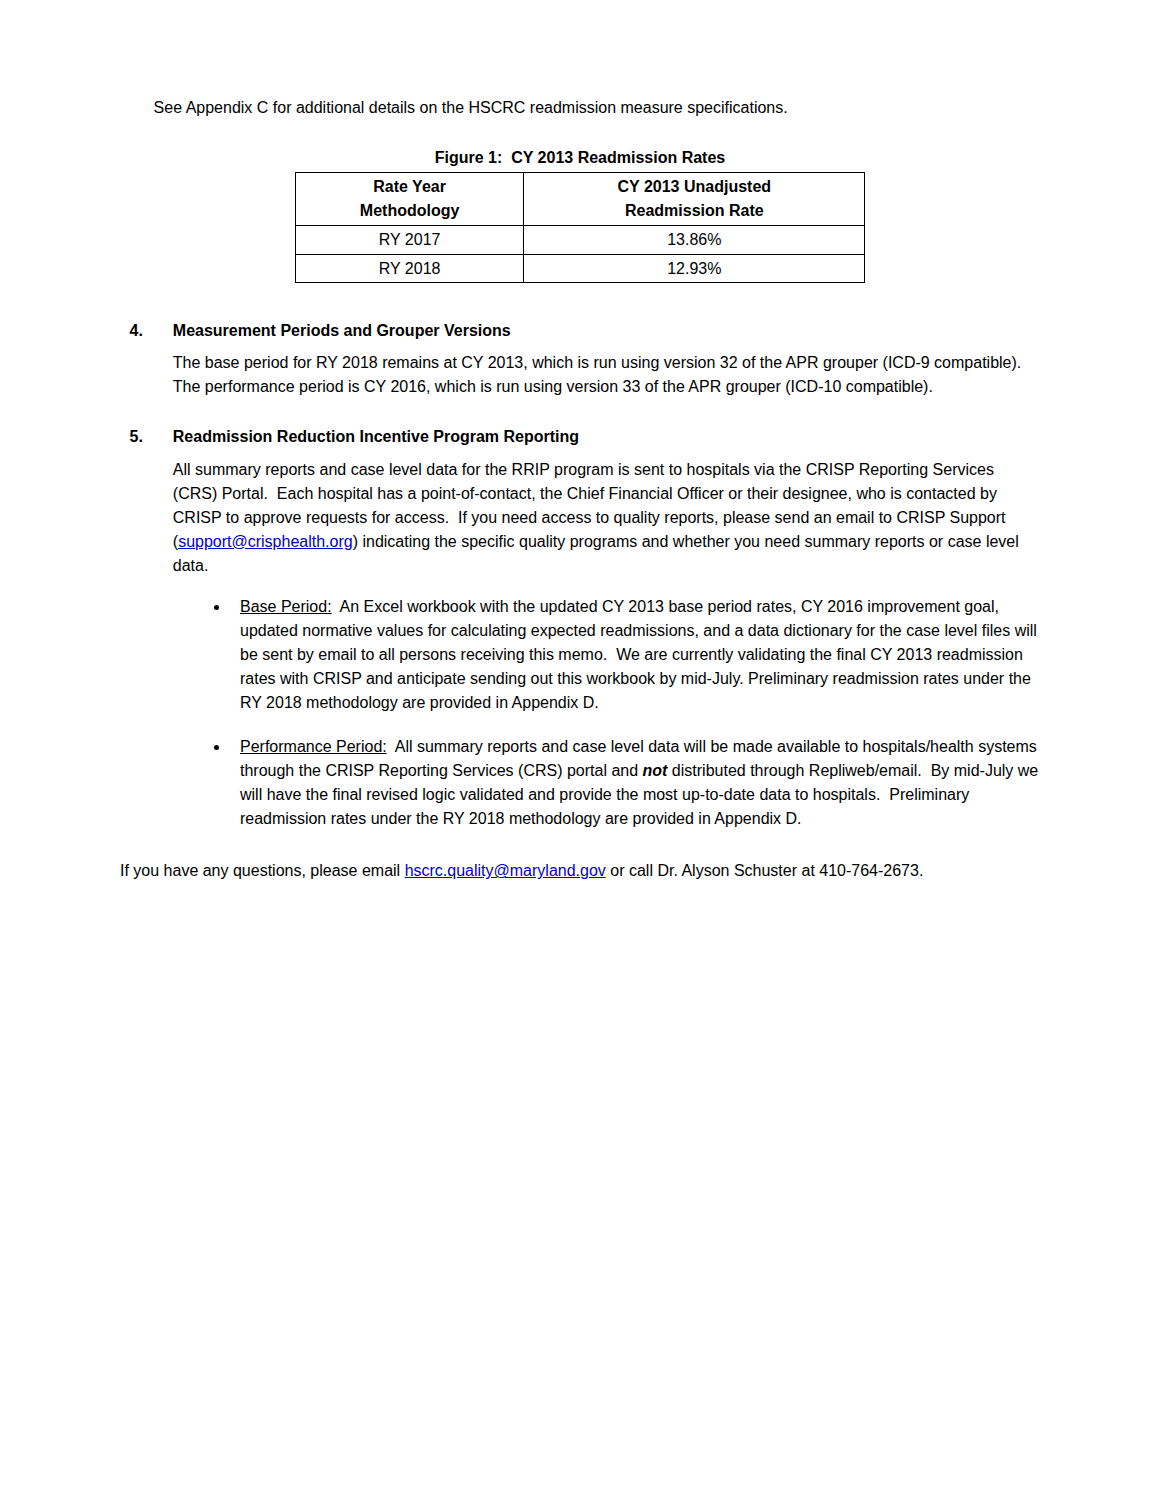See Appendix C for additional details on the HSCRC readmission measure specifications.
Figure 1: CY 2013 Readmission Rates
| Rate Year Methodology | CY 2013 Unadjusted Readmission Rate |
| --- | --- |
| RY 2017 | 13.86% |
| RY 2018 | 12.93% |
4.
Measurement Periods and Grouper Versions
The base period for RY 2018 remains at CY 2013, which is run using version 32 of the APR grouper (ICD-9 compatible). The performance period is CY 2016, which is run using version 33 of the APR grouper (ICD-10 compatible).
5.
Readmission Reduction Incentive Program Reporting
All summary reports and case level data for the RRIP program is sent to hospitals via the CRISP Reporting Services (CRS) Portal. Each hospital has a point-of-contact, the Chief Financial Officer or their designee, who is contacted by CRISP to approve requests for access. If you need access to quality reports, please send an email to CRISP Support (support@crisphealth.org) indicating the specific quality programs and whether you need summary reports or case level data.
Base Period: An Excel workbook with the updated CY 2013 base period rates, CY 2016 improvement goal, updated normative values for calculating expected readmissions, and a data dictionary for the case level files will be sent by email to all persons receiving this memo. We are currently validating the final CY 2013 readmission rates with CRISP and anticipate sending out this workbook by mid-July. Preliminary readmission rates under the RY 2018 methodology are provided in Appendix D.
Performance Period: All summary reports and case level data will be made available to hospitals/health systems through the CRISP Reporting Services (CRS) portal and not distributed through Repliweb/email. By mid-July we will have the final revised logic validated and provide the most up-to-date data to hospitals. Preliminary readmission rates under the RY 2018 methodology are provided in Appendix D.
If you have any questions, please email hscrc.quality@maryland.gov or call Dr. Alyson Schuster at 410-764-2673.